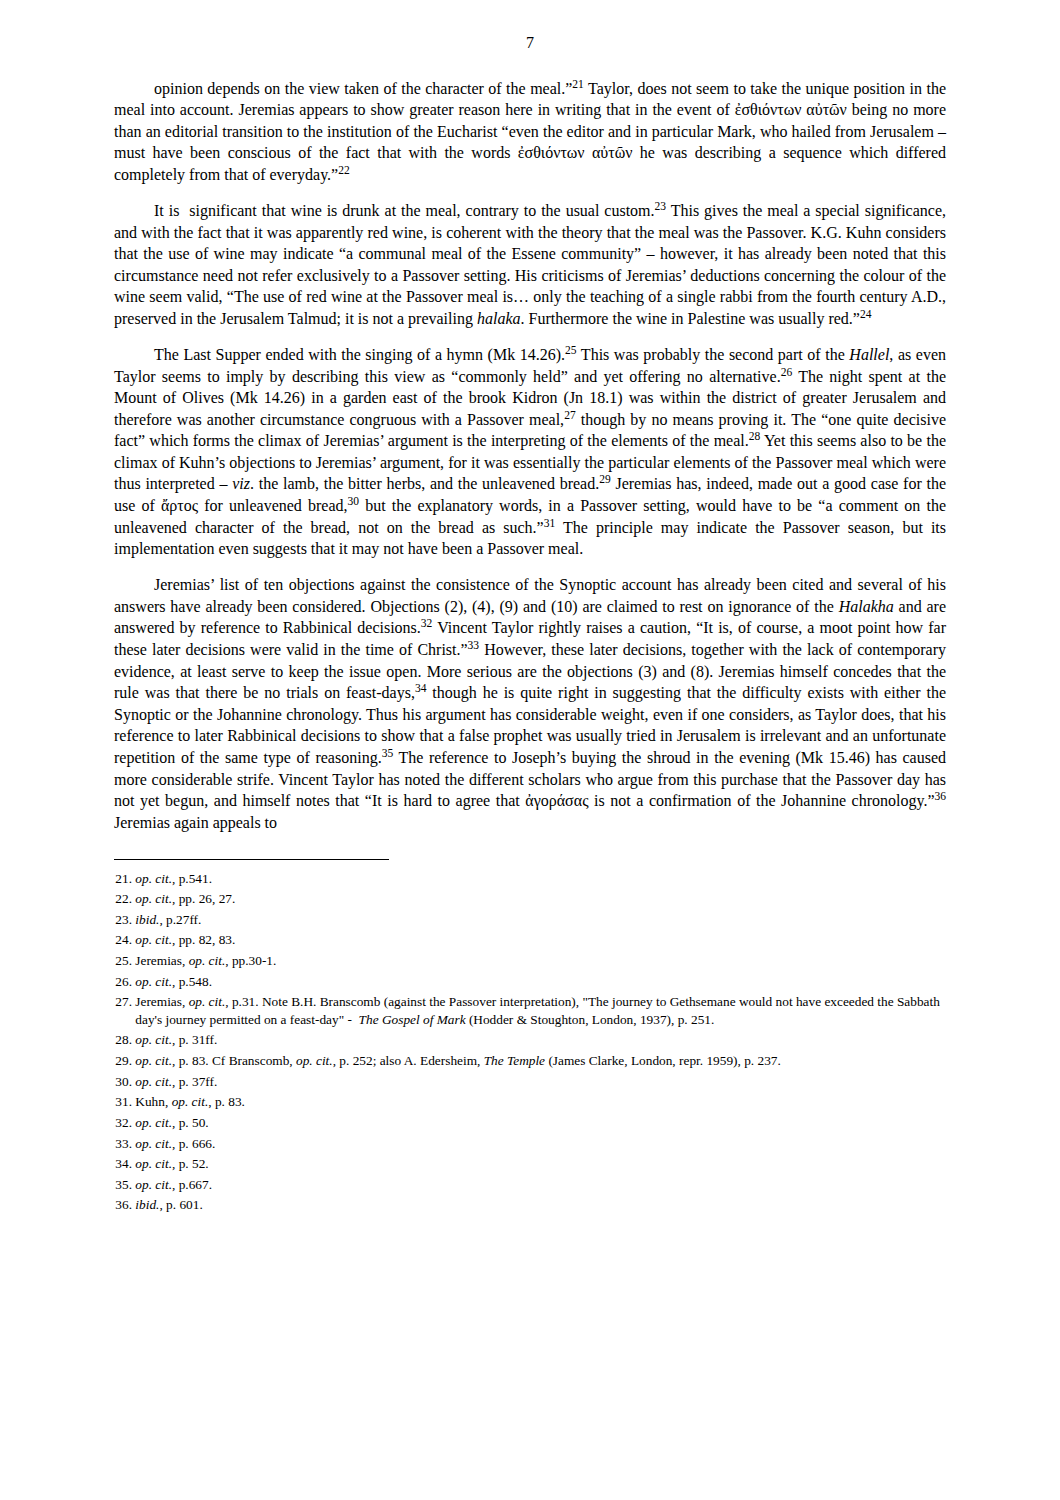7
opinion depends on the view taken of the character of the meal.”21 Taylor, does not seem to take the unique position in the meal into account. Jeremias appears to show greater reason here in writing that in the event of ἐσθιόντων αὐτῶν being no more than an editorial transition to the institution of the Eucharist “even the editor and in particular Mark, who hailed from Jerusalem – must have been conscious of the fact that with the words ἐσθιόντων αὐτῶν he was describing a sequence which differed completely from that of everyday.”22
It is significant that wine is drunk at the meal, contrary to the usual custom.23 This gives the meal a special significance, and with the fact that it was apparently red wine, is coherent with the theory that the meal was the Passover. K.G. Kuhn considers that the use of wine may indicate “a communal meal of the Essene community” – however, it has already been noted that this circumstance need not refer exclusively to a Passover setting. His criticisms of Jeremias’ deductions concerning the colour of the wine seem valid, “The use of red wine at the Passover meal is… only the teaching of a single rabbi from the fourth century A.D., preserved in the Jerusalem Talmud; it is not a prevailing halaka. Furthermore the wine in Palestine was usually red.”24
The Last Supper ended with the singing of a hymn (Mk 14.26).25 This was probably the second part of the Hallel, as even Taylor seems to imply by describing this view as “commonly held” and yet offering no alternative.26 The night spent at the Mount of Olives (Mk 14.26) in a garden east of the brook Kidron (Jn 18.1) was within the district of greater Jerusalem and therefore was another circumstance congruous with a Passover meal,27 though by no means proving it. The “one quite decisive fact” which forms the climax of Jeremias’ argument is the interpreting of the elements of the meal.28 Yet this seems also to be the climax of Kuhn’s objections to Jeremias’ argument, for it was essentially the particular elements of the Passover meal which were thus interpreted – viz. the lamb, the bitter herbs, and the unleavened bread.29 Jeremias has, indeed, made out a good case for the use of ἄρτος for unleavened bread,30 but the explanatory words, in a Passover setting, would have to be “a comment on the unleavened character of the bread, not on the bread as such.”31 The principle may indicate the Passover season, but its implementation even suggests that it may not have been a Passover meal.
Jeremias’ list of ten objections against the consistence of the Synoptic account has already been cited and several of his answers have already been considered. Objections (2), (4), (9) and (10) are claimed to rest on ignorance of the Halakha and are answered by reference to Rabbinical decisions.32 Vincent Taylor rightly raises a caution, “It is, of course, a moot point how far these later decisions were valid in the time of Christ.”33 However, these later decisions, together with the lack of contemporary evidence, at least serve to keep the issue open. More serious are the objections (3) and (8). Jeremias himself concedes that the rule was that there be no trials on feast-days,34 though he is quite right in suggesting that the difficulty exists with either the Synoptic or the Johannine chronology. Thus his argument has considerable weight, even if one considers, as Taylor does, that his reference to later Rabbinical decisions to show that a false prophet was usually tried in Jerusalem is irrelevant and an unfortunate repetition of the same type of reasoning.35 The reference to Joseph’s buying the shroud in the evening (Mk 15.46) has caused more considerable strife. Vincent Taylor has noted the different scholars who argue from this purchase that the Passover day has not yet begun, and himself notes that “It is hard to agree that ἀγοράσας is not a confirmation of the Johannine chronology.”36 Jeremias again appeals to
op. cit., p.541.
op. cit., pp. 26, 27.
ibid., p.27ff.
op. cit., pp. 82, 83.
Jeremias, op. cit., pp.30-1.
op. cit., p.548.
Jeremias, op. cit., p.31. Note B.H. Branscomb (against the Passover interpretation), "The journey to Gethsemane would not have exceeded the Sabbath day's journey permitted on a feast-day" - The Gospel of Mark (Hodder & Stoughton, London, 1937), p. 251.
op. cit., p. 31ff.
op. cit., p. 83. Cf Branscomb, op. cit., p. 252; also A. Edersheim, The Temple (James Clarke, London, repr. 1959), p. 237.
op. cit., p. 37ff.
Kuhn, op. cit., p. 83.
op. cit., p. 50.
op. cit., p. 666.
op. cit., p. 52.
op. cit., p.667.
ibid., p. 601.